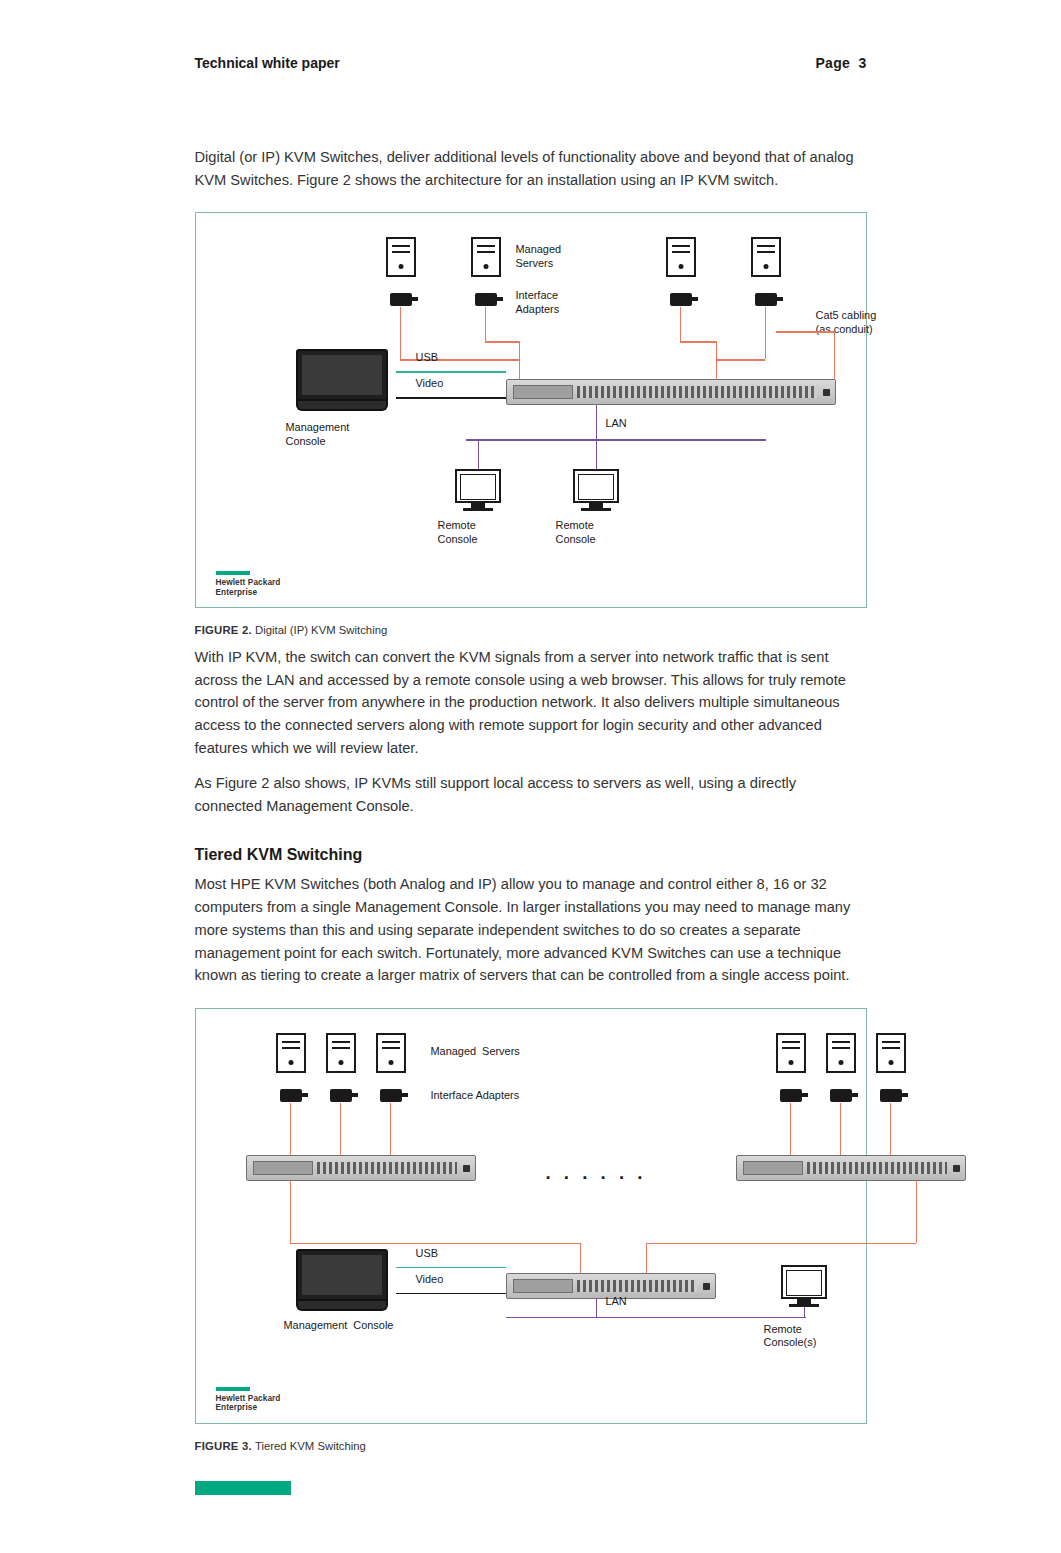Technical white paper
Page 3
Digital (or IP) KVM Switches, deliver additional levels of functionality above and beyond that of analog KVM Switches. Figure 2 shows the architecture for an installation using an IP KVM switch.
Managed
Servers
Interface
Adapters
Cat5 cabling
(as conduit)
Management
Console
USB
Video
LAN
Remote
Console
Remote
Console
Hewlett Packard
Enterprise
FIGURE 2. Digital (IP) KVM Switching
With IP KVM, the switch can convert the KVM signals from a server into network traffic that is sent across the LAN and accessed by a remote console using a web browser. This allows for truly remote control of the server from anywhere in the production network. It also delivers multiple simultaneous access to the connected servers along with remote support for login security and other advanced features which we will review later.
As Figure 2 also shows, IP KVMs still support local access to servers as well, using a directly connected Management Console.
Tiered KVM Switching
Most HPE KVM Switches (both Analog and IP) allow you to manage and control either 8, 16 or 32 computers from a single Management Console. In larger installations you may need to manage many more systems than this and using separate independent switches to do so creates a separate management point for each switch. Fortunately, more advanced KVM Switches can use a technique known as tiering to create a larger matrix of servers that can be controlled from a single access point.
Managed Servers
Interface Adapters
. . . . . .
Management Console
USB
Video
LAN
Remote
Console(s)
Hewlett Packard
Enterprise
FIGURE 3. Tiered KVM Switching